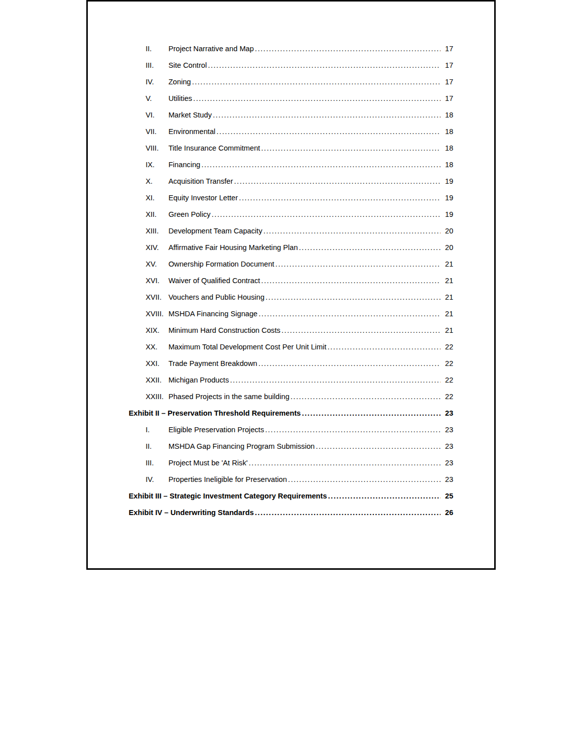II. Project Narrative and Map ................................................................................................................. 17
III. Site Control ................................................................................................................................. 17
IV. Zoning ....................................................................................................................................... 17
V. Utilities ...................................................................................................................................... 17
VI. Market Study .............................................................................................................................. 18
VII. Environmental ............................................................................................................................ 18
VIII. Title Insurance Commitment ............................................................................................. 18
IX. Financing .................................................................................................................................. 18
X. Acquisition Transfer .............................................................................................................. 19
XI. Equity Investor Letter ......................................................................................................... 19
XII. Green Policy .............................................................................................................................. 19
XIII. Development Team Capacity ............................................................................................. 20
XIV. Affirmative Fair Housing Marketing Plan ................................................................. 20
XV. Ownership Formation Document ....................................................................................... 21
XVI. Waiver of Qualified Contract ............................................................................................. 21
XVII. Vouchers and Public Housing ........................................................................................... 21
XVIII. MSHDA Financing Signage .............................................................................................. 21
XIX. Minimum Hard Construction Costs ..................................................................................... 21
XX. Maximum Total Development Cost Per Unit Limit ..................................................... 22
XXI. Trade Payment Breakdown .............................................................................................. 22
XXII. Michigan Products ......................................................................................................... 22
XXIII. Phased Projects in the same building ....................................................................... 22
Exhibit II – Preservation Threshold Requirements ............................................................. 23
I. Eligible Preservation Projects ......................................................................................... 23
II. MSHDA Gap Financing Program Submission ......................................................... 23
III. Project Must be 'At Risk' ................................................................................................. 23
IV. Properties Ineligible for Preservation ......................................................................... 23
Exhibit III – Strategic Investment Category Requirements .................................................. 25
Exhibit IV – Underwriting Standards ................................................................................... 26